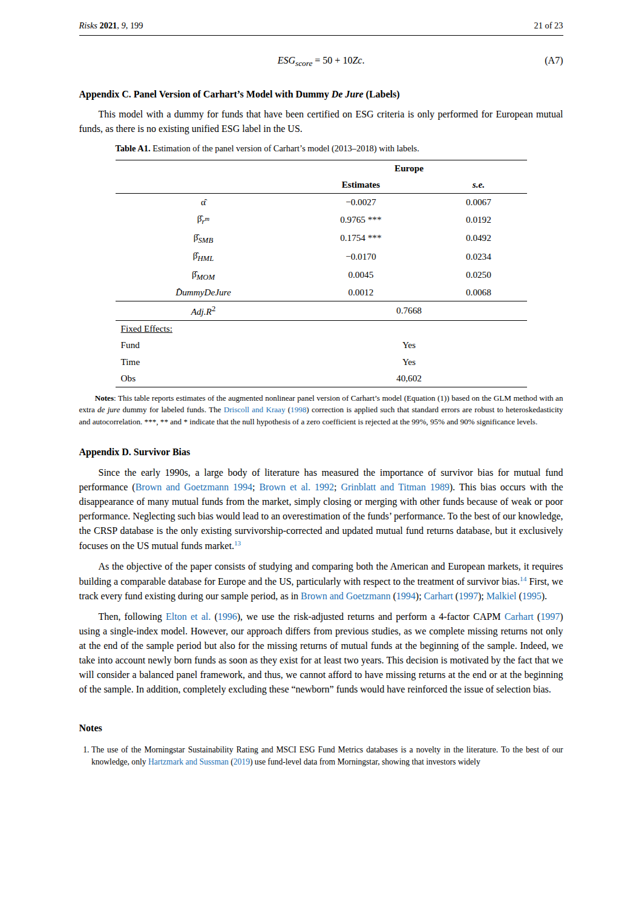Risks 2021, 9, 199
21 of 23
ESGscore = 50 + 10Zc. (A7)
Appendix C. Panel Version of Carhart’s Model with Dummy De Jure (Labels)
This model with a dummy for funds that have been certified on ESG criteria is only performed for European mutual funds, as there is no existing unified ESG label in the US.
Table A1. Estimation of the panel version of Carhart’s model (2013–2018) with labels.
| | Europe |
| --- | --- |
| | Estimates | s.e. |
| α̂ | −0.0027 | 0.0067 |
| β̂ r m | 0.9765 *** | 0.0192 |
| β̂ SMB | 0.1754 *** | 0.0492 |
| β̂ HML | −0.0170 | 0.0234 |
| β̂ MOM | 0.0045 | 0.0250 |
| D̂ummyDeJure | 0.0012 | 0.0068 |
| Adj.R 2 | 0.7668 |
| Fixed Effects: | |
| Fund | Yes |
| Time | Yes |
| Obs | 40,602 |
Notes: This table reports estimates of the augmented nonlinear panel version of Carhart’s model (Equation (1)) based on the GLM method with an extra de jure dummy for labeled funds. The Driscoll and Kraay (1998) correction is applied such that standard errors are robust to heteroskedasticity and autocorrelation. ***, ** and * indicate that the null hypothesis of a zero coefficient is rejected at the 99%, 95% and 90% significance levels.
Appendix D. Survivor Bias
Since the early 1990s, a large body of literature has measured the importance of survivor bias for mutual fund performance (Brown and Goetzmann 1994; Brown et al. 1992; Grinblatt and Titman 1989). This bias occurs with the disappearance of many mutual funds from the market, simply closing or merging with other funds because of weak or poor performance. Neglecting such bias would lead to an overestimation of the funds’ performance. To the best of our knowledge, the CRSP database is the only existing survivorship-corrected and updated mutual fund returns database, but it exclusively focuses on the US mutual funds market.13
As the objective of the paper consists of studying and comparing both the American and European markets, it requires building a comparable database for Europe and the US, particularly with respect to the treatment of survivor bias.14 First, we track every fund existing during our sample period, as in Brown and Goetzmann (1994); Carhart (1997); Malkiel (1995).
Then, following Elton et al. (1996), we use the risk-adjusted returns and perform a 4-factor CAPM Carhart (1997) using a single-index model. However, our approach differs from previous studies, as we complete missing returns not only at the end of the sample period but also for the missing returns of mutual funds at the beginning of the sample. Indeed, we take into account newly born funds as soon as they exist for at least two years. This decision is motivated by the fact that we will consider a balanced panel framework, and thus, we cannot afford to have missing returns at the end or at the beginning of the sample. In addition, completely excluding these “newborn” funds would have reinforced the issue of selection bias.
Notes
The use of the Morningstar Sustainability Rating and MSCI ESG Fund Metrics databases is a novelty in the literature. To the best of our knowledge, only Hartzmark and Sussman (2019) use fund-level data from Morningstar, showing that investors widely